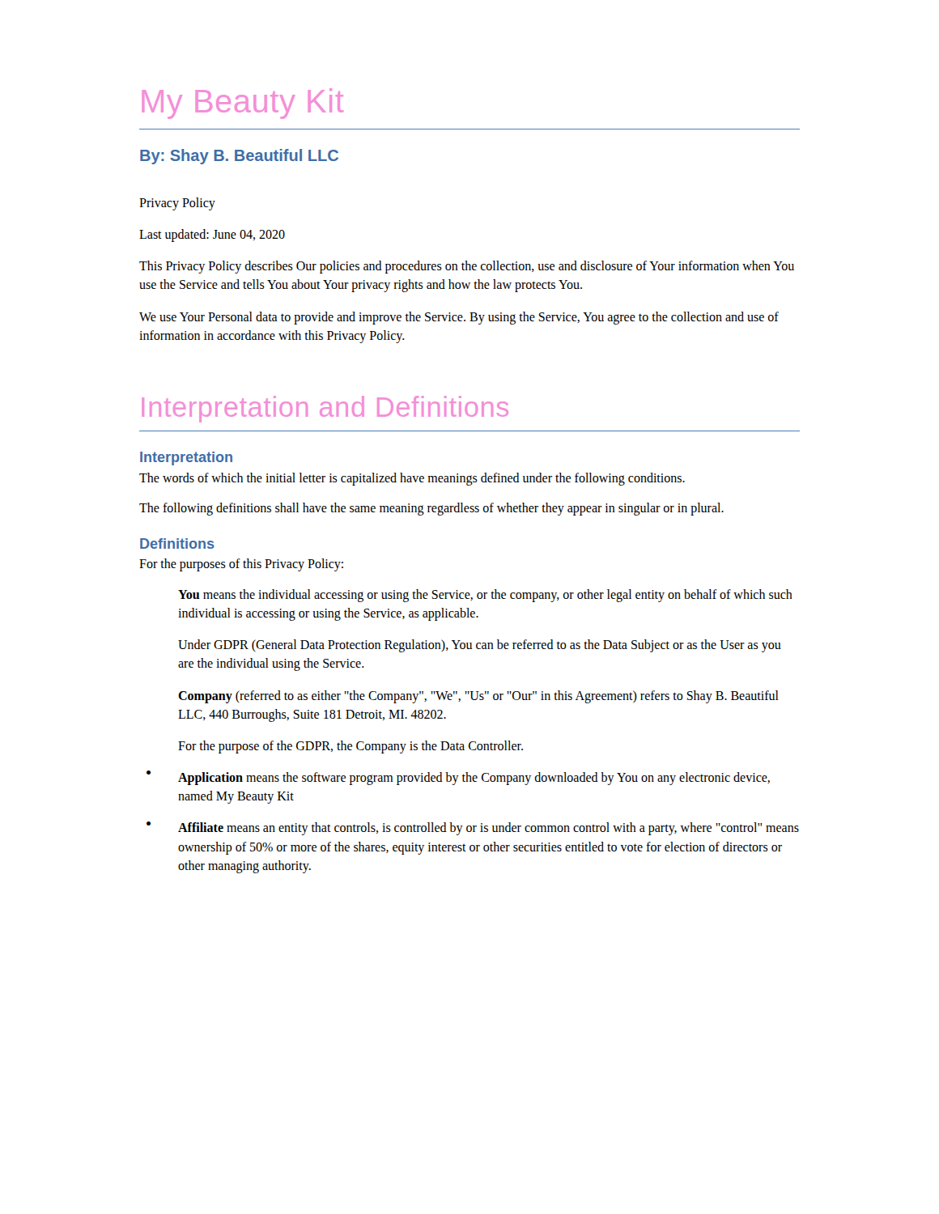My Beauty Kit
By: Shay B. Beautiful LLC
Privacy Policy
Last updated: June 04, 2020
This Privacy Policy describes Our policies and procedures on the collection, use and disclosure of Your information when You use the Service and tells You about Your privacy rights and how the law protects You.
We use Your Personal data to provide and improve the Service. By using the Service, You agree to the collection and use of information in accordance with this Privacy Policy.
Interpretation and Definitions
Interpretation
The words of which the initial letter is capitalized have meanings defined under the following conditions.
The following definitions shall have the same meaning regardless of whether they appear in singular or in plural.
Definitions
For the purposes of this Privacy Policy:
You means the individual accessing or using the Service, or the company, or other legal entity on behalf of which such individual is accessing or using the Service, as applicable.
Under GDPR (General Data Protection Regulation), You can be referred to as the Data Subject or as the User as you are the individual using the Service.
Company (referred to as either "the Company", "We", "Us" or "Our" in this Agreement) refers to Shay B. Beautiful LLC, 440 Burroughs, Suite 181 Detroit, MI. 48202.
For the purpose of the GDPR, the Company is the Data Controller.
Application means the software program provided by the Company downloaded by You on any electronic device, named My Beauty Kit
Affiliate means an entity that controls, is controlled by or is under common control with a party, where "control" means ownership of 50% or more of the shares, equity interest or other securities entitled to vote for election of directors or other managing authority.